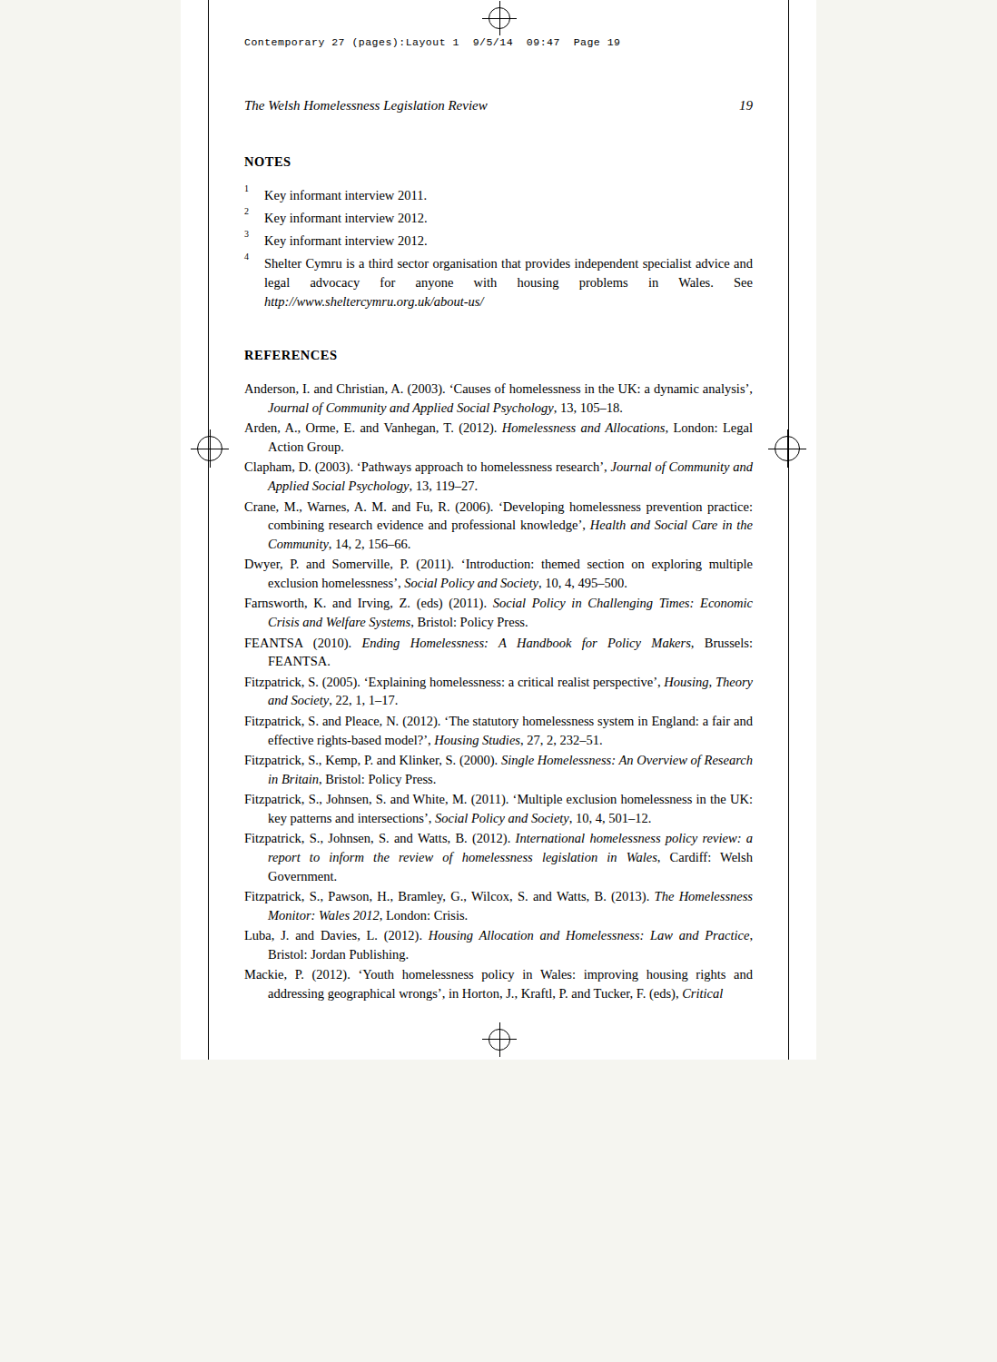Contemporary 27 (pages):Layout 1 9/5/14 09:47 Page 19
The Welsh Homelessness Legislation Review 19
NOTES
Key informant interview 2011.
Key informant interview 2012.
Key informant interview 2012.
Shelter Cymru is a third sector organisation that provides independent specialist advice and legal advocacy for anyone with housing problems in Wales. See http://www.sheltercymru.org.uk/about-us/
REFERENCES
Anderson, I. and Christian, A. (2003). ‘Causes of homelessness in the UK: a dynamic analysis’, Journal of Community and Applied Social Psychology, 13, 105–18.
Arden, A., Orme, E. and Vanhegan, T. (2012). Homelessness and Allocations, London: Legal Action Group.
Clapham, D. (2003). ‘Pathways approach to homelessness research’, Journal of Community and Applied Social Psychology, 13, 119–27.
Crane, M., Warnes, A. M. and Fu, R. (2006). ‘Developing homelessness prevention practice: combining research evidence and professional knowledge’, Health and Social Care in the Community, 14, 2, 156–66.
Dwyer, P. and Somerville, P. (2011). ‘Introduction: themed section on exploring multiple exclusion homelessness’, Social Policy and Society, 10, 4, 495–500.
Farnsworth, K. and Irving, Z. (eds) (2011). Social Policy in Challenging Times: Economic Crisis and Welfare Systems, Bristol: Policy Press.
FEANTSA (2010). Ending Homelessness: A Handbook for Policy Makers, Brussels: FEANTSA.
Fitzpatrick, S. (2005). ‘Explaining homelessness: a critical realist perspective’, Housing, Theory and Society, 22, 1, 1–17.
Fitzpatrick, S. and Pleace, N. (2012). ‘The statutory homelessness system in England: a fair and effective rights-based model?’, Housing Studies, 27, 2, 232–51.
Fitzpatrick, S., Kemp, P. and Klinker, S. (2000). Single Homelessness: An Overview of Research in Britain, Bristol: Policy Press.
Fitzpatrick, S., Johnsen, S. and White, M. (2011). ‘Multiple exclusion homelessness in the UK: key patterns and intersections’, Social Policy and Society, 10, 4, 501–12.
Fitzpatrick, S., Johnsen, S. and Watts, B. (2012). International homelessness policy review: a report to inform the review of homelessness legislation in Wales, Cardiff: Welsh Government.
Fitzpatrick, S., Pawson, H., Bramley, G., Wilcox, S. and Watts, B. (2013). The Homelessness Monitor: Wales 2012, London: Crisis.
Luba, J. and Davies, L. (2012). Housing Allocation and Homelessness: Law and Practice, Bristol: Jordan Publishing.
Mackie, P. (2012). ‘Youth homelessness policy in Wales: improving housing rights and addressing geographical wrongs’, in Horton, J., Kraftl, P. and Tucker, F. (eds), Critical